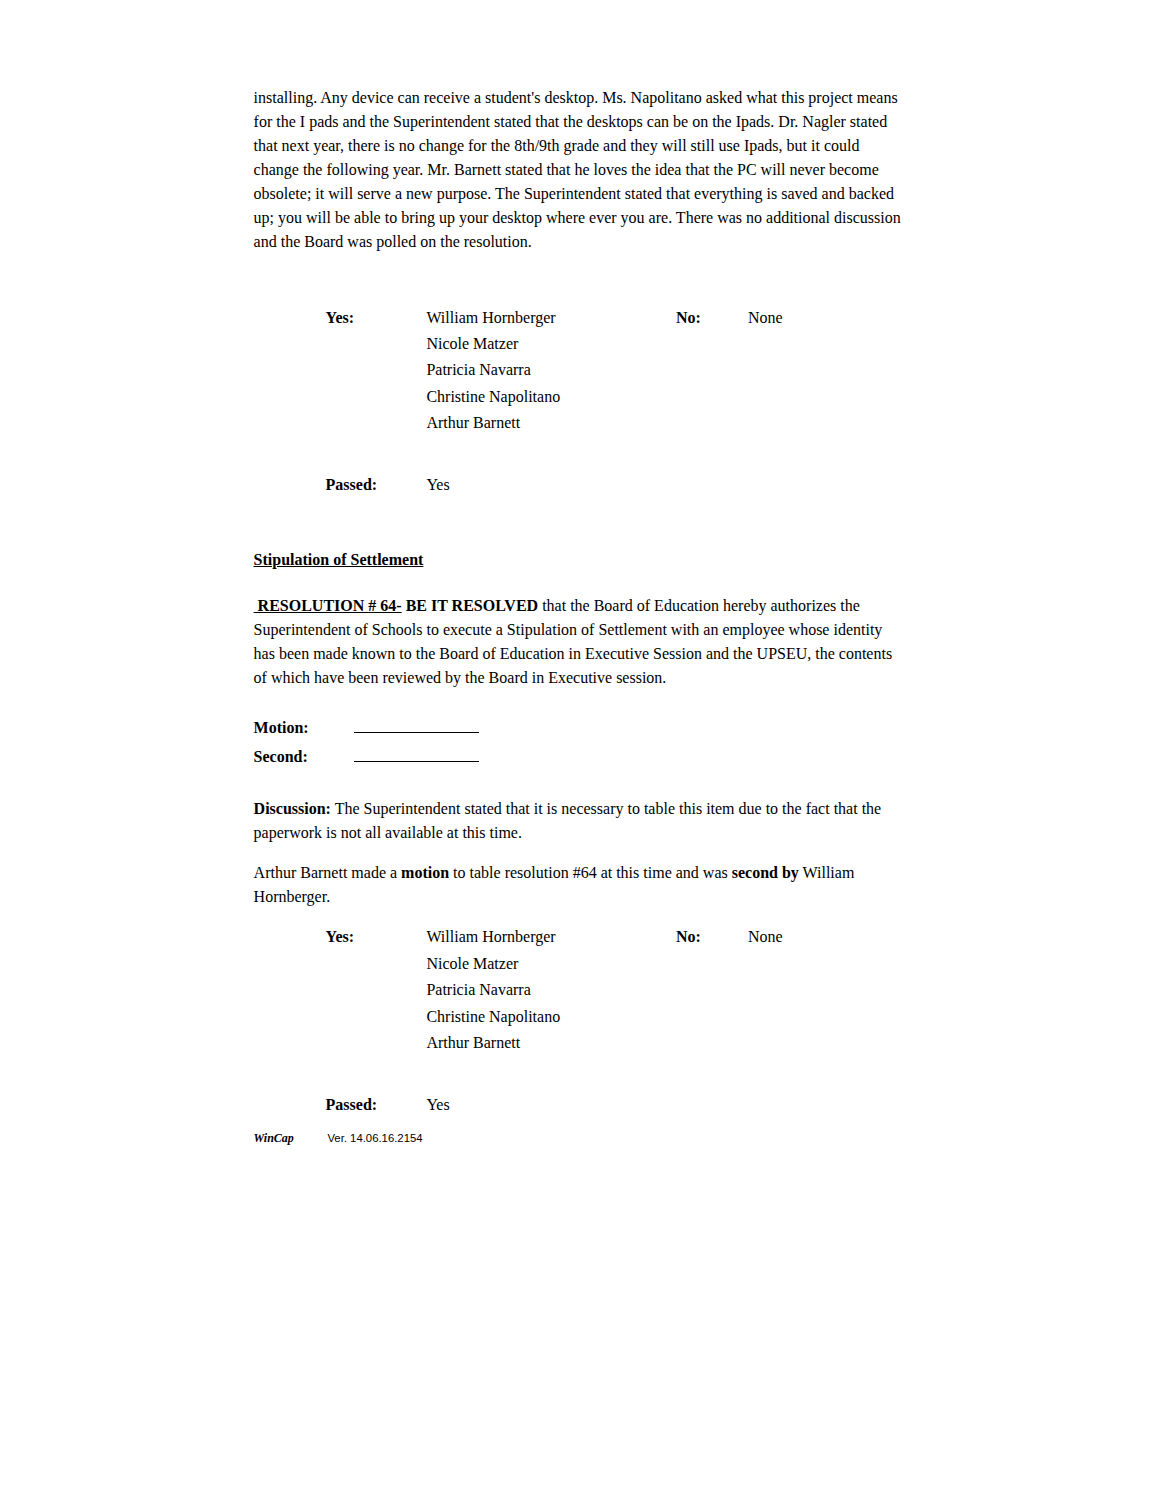installing. Any device can receive a student's desktop. Ms. Napolitano asked what this project means for the I pads and the Superintendent stated that the desktops can be on the Ipads. Dr. Nagler stated that next year, there is no change for the 8th/9th grade and they will still use Ipads, but it could change the following year. Mr. Barnett stated that he loves the idea that the PC will never become obsolete; it will serve a new purpose. The Superintendent stated that everything is saved and backed up; you will be able to bring up your desktop where ever you are. There was no additional discussion and the Board was polled on the resolution.
| Yes: | William Hornberger | No: | None |
| | Nicole Matzer | | |
| | Patricia Navarra | | |
| | Christine Napolitano | | |
| | Arthur Barnett | | |
Passed: Yes
Stipulation of Settlement
RESOLUTION # 64- BE IT RESOLVED that the Board of Education hereby authorizes the Superintendent of Schools to execute a Stipulation of Settlement with an employee whose identity has been made known to the Board of Education in Executive Session and the UPSEU, the contents of which have been reviewed by the Board in Executive session.
| Motion: | |
| Second: | |
Discussion: The Superintendent stated that it is necessary to table this item due to the fact that the paperwork is not all available at this time.
Arthur Barnett made a motion to table resolution #64 at this time and was second by William Hornberger.
| Yes: | William Hornberger | No: | None |
| | Nicole Matzer | | |
| | Patricia Navarra | | |
| | Christine Napolitano | | |
| | Arthur Barnett | | |
Passed: Yes
WinCap Ver. 14.06.16.2154